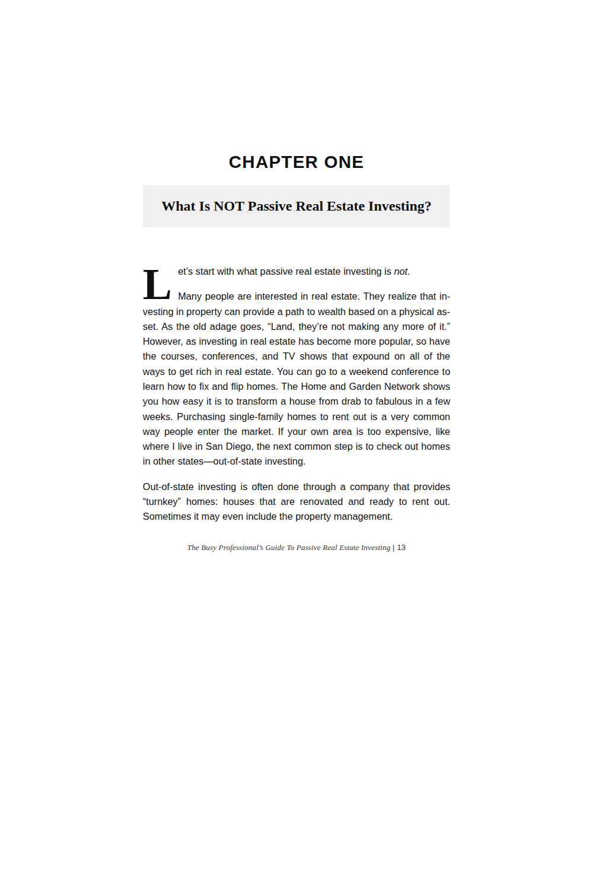Chapter One
What Is NOT Passive Real Estate Investing?
Let’s start with what passive real estate investing is not.
Many people are interested in real estate. They realize that investing in property can provide a path to wealth based on a physical asset. As the old adage goes, “Land, they’re not making any more of it.” However, as investing in real estate has become more popular, so have the courses, conferences, and TV shows that expound on all of the ways to get rich in real estate. You can go to a weekend conference to learn how to fix and flip homes. The Home and Garden Network shows you how easy it is to transform a house from drab to fabulous in a few weeks. Purchasing single-family homes to rent out is a very common way people enter the market. If your own area is too expensive, like where I live in San Diego, the next common step is to check out homes in other states—out-of-state investing.
Out-of-state investing is often done through a company that provides “turnkey” homes: houses that are renovated and ready to rent out. Sometimes it may even include the property management.
The Busy Professional’s Guide To Passive Real Estate Investing | 13